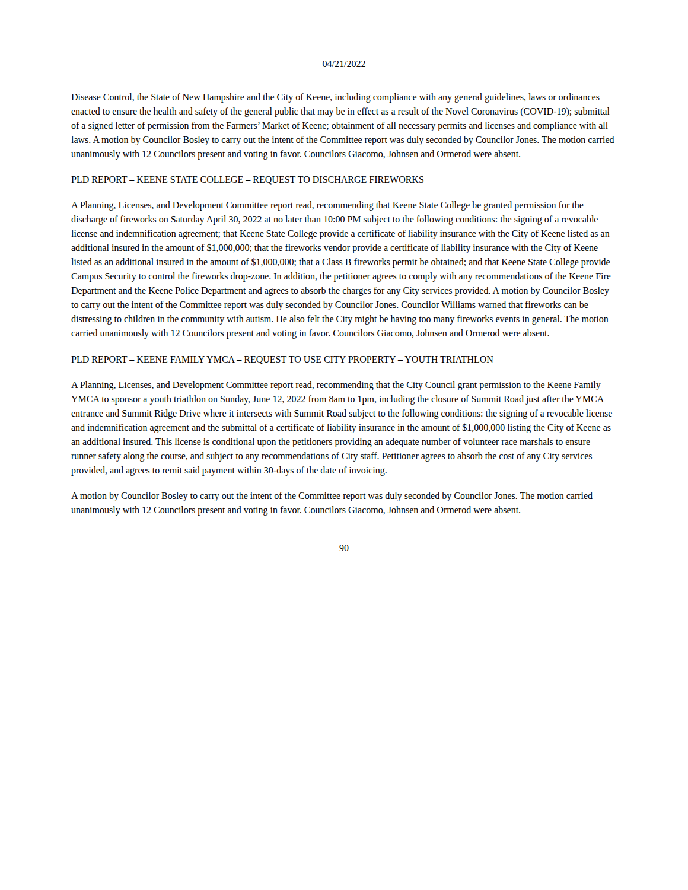04/21/2022
Disease Control, the State of New Hampshire and the City of Keene, including compliance with any general guidelines, laws or ordinances enacted to ensure the health and safety of the general public that may be in effect as a result of the Novel Coronavirus (COVID-19); submittal of a signed letter of permission from the Farmers’ Market of Keene; obtainment of all necessary permits and licenses and compliance with all laws. A motion by Councilor Bosley to carry out the intent of the Committee report was duly seconded by Councilor Jones. The motion carried unanimously with 12 Councilors present and voting in favor. Councilors Giacomo, Johnsen and Ormerod were absent.
PLD Report – Keene State College – Request to Discharge Fireworks
A Planning, Licenses, and Development Committee report read, recommending that Keene State College be granted permission for the discharge of fireworks on Saturday April 30, 2022 at no later than 10:00 PM subject to the following conditions: the signing of a revocable license and indemnification agreement; that Keene State College provide a certificate of liability insurance with the City of Keene listed as an additional insured in the amount of $1,000,000; that the fireworks vendor provide a certificate of liability insurance with the City of Keene listed as an additional insured in the amount of $1,000,000; that a Class B fireworks permit be obtained; and that Keene State College provide Campus Security to control the fireworks drop-zone. In addition, the petitioner agrees to comply with any recommendations of the Keene Fire Department and the Keene Police Department and agrees to absorb the charges for any City services provided. A motion by Councilor Bosley to carry out the intent of the Committee report was duly seconded by Councilor Jones. Councilor Williams warned that fireworks can be distressing to children in the community with autism. He also felt the City might be having too many fireworks events in general. The motion carried unanimously with 12 Councilors present and voting in favor. Councilors Giacomo, Johnsen and Ormerod were absent.
PLD Report – Keene Family YMCA – Request to Use City Property – Youth Triathlon
A Planning, Licenses, and Development Committee report read, recommending that the City Council grant permission to the Keene Family YMCA to sponsor a youth triathlon on Sunday, June 12, 2022 from 8am to 1pm, including the closure of Summit Road just after the YMCA entrance and Summit Ridge Drive where it intersects with Summit Road subject to the following conditions: the signing of a revocable license and indemnification agreement and the submittal of a certificate of liability insurance in the amount of $1,000,000 listing the City of Keene as an additional insured. This license is conditional upon the petitioners providing an adequate number of volunteer race marshals to ensure runner safety along the course, and subject to any recommendations of City staff. Petitioner agrees to absorb the cost of any City services provided, and agrees to remit said payment within 30-days of the date of invoicing.
A motion by Councilor Bosley to carry out the intent of the Committee report was duly seconded by Councilor Jones. The motion carried unanimously with 12 Councilors present and voting in favor. Councilors Giacomo, Johnsen and Ormerod were absent.
90